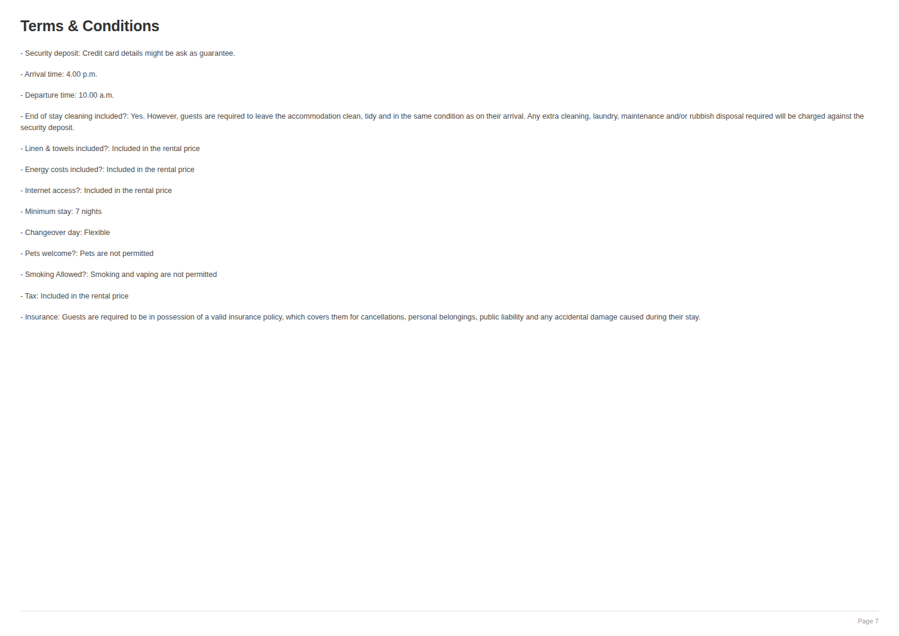Terms & Conditions
- Security deposit: Credit card details might be ask as guarantee.
- Arrival time: 4.00 p.m.
- Departure time: 10.00 a.m.
- End of stay cleaning included?: Yes. However, guests are required to leave the accommodation clean, tidy and in the same condition as on their arrival. Any extra cleaning, laundry, maintenance and/or rubbish disposal required will be charged against the security deposit.
- Linen & towels included?: Included in the rental price
- Energy costs included?: Included in the rental price
- Internet access?: Included in the rental price
- Minimum stay: 7 nights
- Changeover day: Flexible
- Pets welcome?: Pets are not permitted
- Smoking Allowed?: Smoking and vaping are not permitted
- Tax: Included in the rental price
- Insurance: Guests are required to be in possession of a valid insurance policy, which covers them for cancellations, personal belongings, public liability and any accidental damage caused during their stay.
Page 7